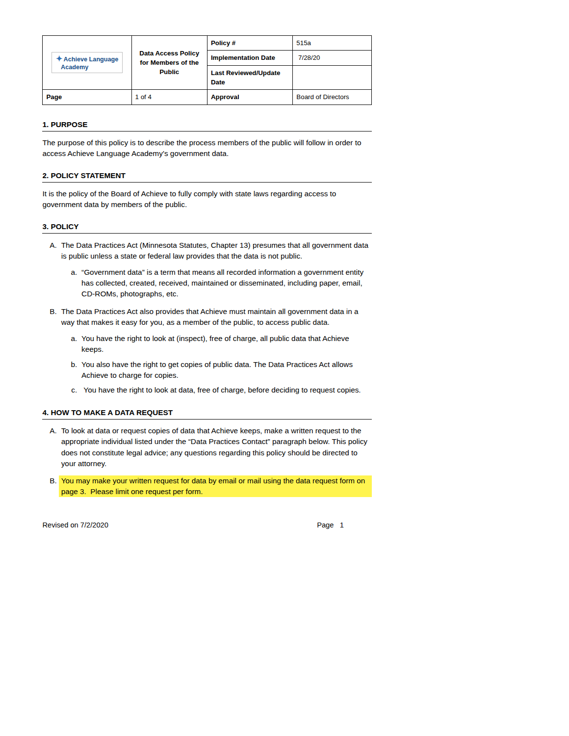| ✦ Achieve Language Academy | Data Access Policy for Members of the Public | Policy # | 515a |
| Implementation Date | 7/28/20 |
| Last Reviewed/Update Date | |
| Page | 1 of 4 | Approval | Board of Directors |
1. PURPOSE
The purpose of this policy is to describe the process members of the public will follow in order to access Achieve Language Academy’s government data.
2. POLICY STATEMENT
It is the policy of the Board of Achieve to fully comply with state laws regarding access to government data by members of the public.
3. POLICY
The Data Practices Act (Minnesota Statutes, Chapter 13) presumes that all government data is public unless a state or federal law provides that the data is not public.
“Government data” is a term that means all recorded information a government entity has collected, created, received, maintained or disseminated, including paper, email, CD-ROMs, photographs, etc.
The Data Practices Act also provides that Achieve must maintain all government data in a way that makes it easy for you, as a member of the public, to access public data.
You have the right to look at (inspect), free of charge, all public data that Achieve keeps.
You also have the right to get copies of public data. The Data Practices Act allows
Achieve to charge for copies.
You have the right to look at data, free of charge, before deciding to request copies.
4. HOW TO MAKE A DATA REQUEST
To look at data or request copies of data that Achieve keeps, make a written request to the appropriate individual listed under the “Data Practices Contact” paragraph below. This policy does not constitute legal advice; any questions regarding this policy should be directed to your attorney.
You may make your written request for data by email or mail using the data request form on page 3. Please limit one request per form.
Revised on 7/2/2020 Page 1